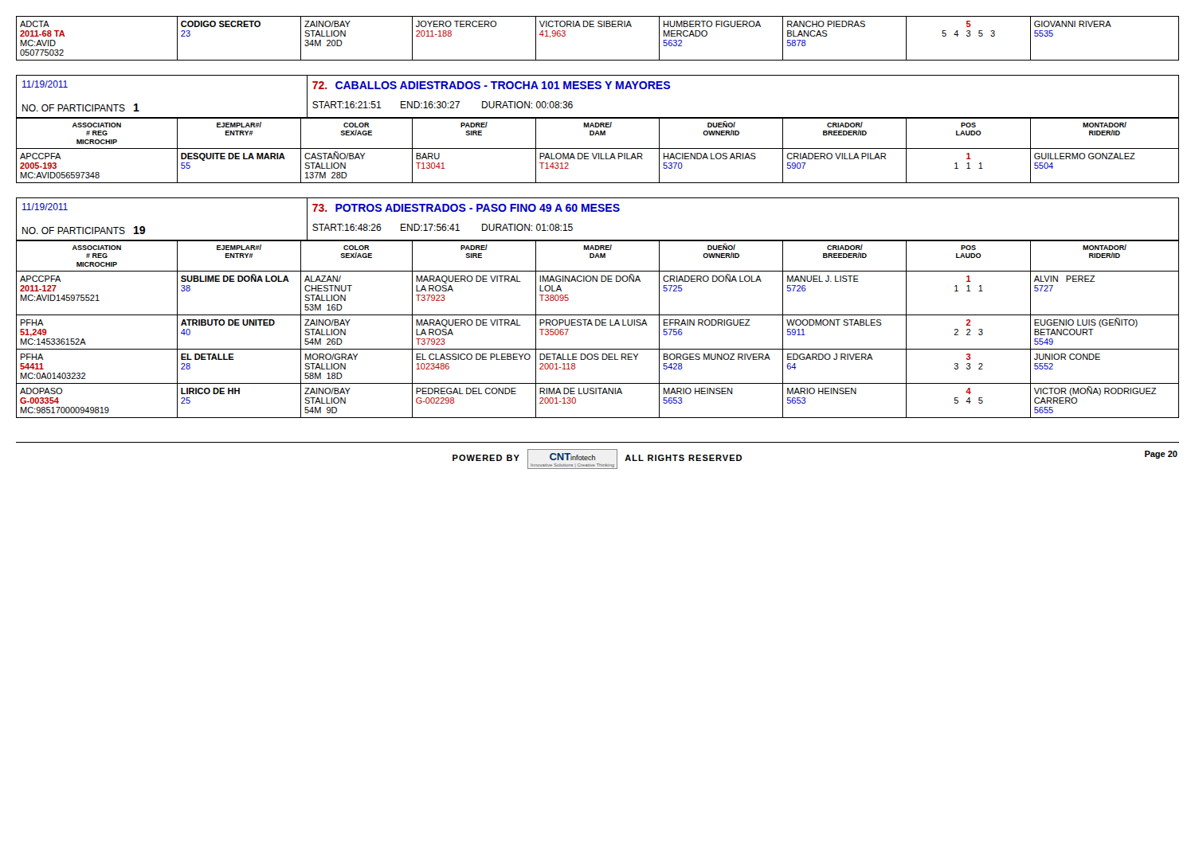| ADCTA 2011-68 TA MC:AVID 050775032 | CODIGO SECRETO 23 | ZAINO/BAY STALLION 34M 20D | JOYERO TERCERO 2011-188 | VICTORIA DE SIBERIA 41,963 | HUMBERTO FIGUEROA MERCADO 5632 | RANCHO PIEDRAS BLANCAS 5878 | 5 5 4 3 5 3 | GIOVANNI RIVERA 5535 |
| 11/19/2011 NO. OF PARTICIPANTS 1 | 72. CABALLOS ADIESTRADOS - TROCHA 101 MESES Y MAYORES START:16:21:51 END:16:30:27 DURATION: 00:08:36 |
| ASSOCIATION # REG MICROCHIP | EJEMPLAR#/ ENTRY# | COLOR SEX/AGE | PADRE/ SIRE | MADRE/ DAM | DUEÑO/ OWNER/ID | CRIADOR/ BREEDER/ID | POS LAUDO | MONTADOR/ RIDER/ID |
| APCCPFA 2005-193 MC:AVID056597348 | DESQUITE DE LA MARIA 55 | CASTAÑO/BAY STALLION 137M 28D | BARU T13041 | PALOMA DE VILLA PILAR T14312 | HACIENDA LOS ARIAS 5370 | CRIADERO VILLA PILAR 5907 | 1 1 1 1 | GUILLERMO GONZALEZ 5504 |
| 11/19/2011 NO. OF PARTICIPANTS 19 | 73. POTROS ADIESTRADOS - PASO FINO 49 A 60 MESES START:16:48:26 END:17:56:41 DURATION: 01:08:15 |
| ASSOCIATION # REG MICROCHIP | EJEMPLAR#/ ENTRY# | COLOR SEX/AGE | PADRE/ SIRE | MADRE/ DAM | DUEÑO/ OWNER/ID | CRIADOR/ BREEDER/ID | POS LAUDO | MONTADOR/ RIDER/ID |
| APCCPFA 2011-127 MC:AVID145975521 | SUBLIME DE DOÑA LOLA 38 | ALAZAN/ CHESTNUT STALLION 53M 16D | MARAQUERO DE VITRAL LA ROSA T37923 | IMAGINACION DE DOÑA LOLA T38095 | CRIADERO DOÑA LOLA 5725 | MANUEL J. LISTE 5726 | 1 1 1 1 | ALVIN PEREZ 5727 |
| PFHA 51,249 MC:145336152A | ATRIBUTO DE UNITED 40 | ZAINO/BAY STALLION 54M 26D | MARAQUERO DE VITRAL LA ROSA T37923 | PROPUESTA DE LA LUISA T35067 | EFRAIN RODRIGUEZ 5756 | WOODMONT STABLES 5911 | 2 2 2 3 | EUGENIO LUIS (GEÑITO) BETANCOURT 5549 |
| PFHA 54411 MC:0A01403232 | EL DETALLE 28 | MORO/GRAY STALLION 58M 18D | EL CLASSICO DE PLEBEYO 1023486 | DETALLE DOS DEL REY 2001-118 | BORGES MUNOZ RIVERA 5428 | EDGARDO J RIVERA 64 | 3 3 3 2 | JUNIOR CONDE 5552 |
| ADOPASO G-003354 MC:985170000949819 | LIRICO DE HH 25 | ZAINO/BAY STALLION 54M 9D | PEDREGAL DEL CONDE G-002298 | RIMA DE LUSITANIA 2001-130 | MARIO HEINSEN 5653 | MARIO HEINSEN 5653 | 4 5 4 5 | VICTOR (MOÑA) RODRIGUEZ CARRERO 5655 |
| | POWERED BY CNT infotech Innovative Solutions / Creative Thinking ALL RIGHTS RESERVED | Page 20 |